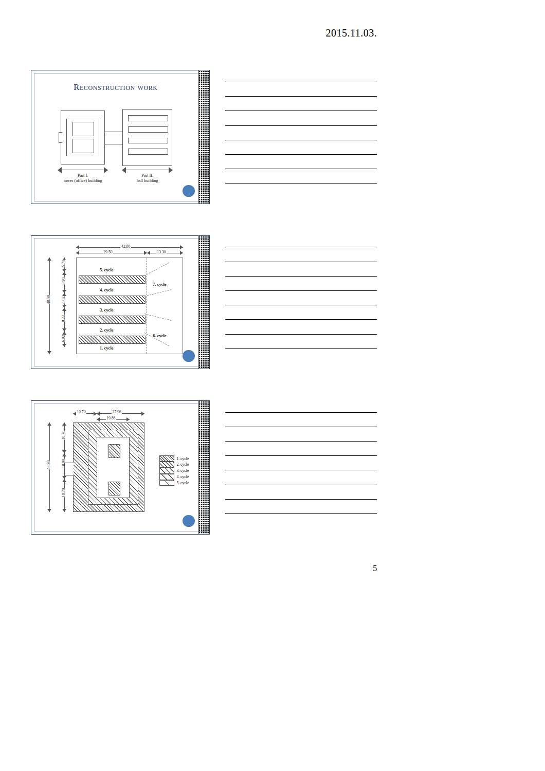2015.11.03.
Reconstruction work
Part I.
tower (office) building
Part II.
hall building
42.80
29.50
13.30
48.30
5.74
8.90
6.02
9.22
6.02
5. cycle
4. cycle
3. cycle
2. cycle
1. cycle
7. cycle
6. cycle
10.70
27.96
19.86
48.30
18.70
10.90
18.70
1. cycle
2. cycle
3. cycle
4. cycle
5. cycle
5